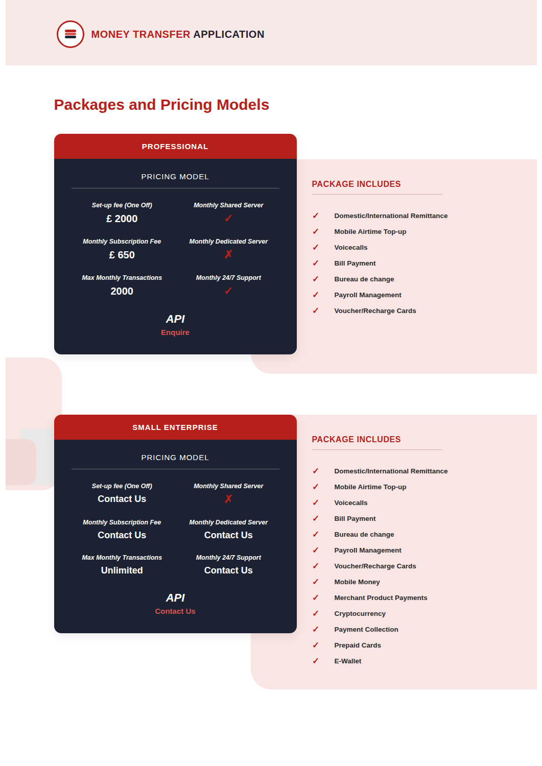MONEY TRANSFER APPLICATION
Packages and Pricing Models
PROFESSIONAL
PRICING MODEL
Set-up fee (One Off)
£ 2000
Monthly Shared Server
✓
Monthly Subscription Fee
£ 650
Monthly Dedicated Server
✗
Max Monthly Transactions
2000
Monthly 24/7 Support
✓
API Enquire
PACKAGE INCLUDES
✓ Domestic/International Remittance
✓ Mobile Airtime Top-up
✓ Voicecalls
✓ Bill Payment
✓ Bureau de change
✓ Payroll Management
✓ Voucher/Recharge Cards
SMALL ENTERPRISE
PRICING MODEL
Set-up fee (One Off)
Contact Us
Monthly Shared Server
✗
Monthly Subscription Fee
Contact Us
Monthly Dedicated Server
Contact Us
Max Monthly Transactions
Unlimited
Monthly 24/7 Support
Contact Us
API Contact Us
PACKAGE INCLUDES
✓ Domestic/International Remittance
✓ Mobile Airtime Top-up
✓ Voicecalls
✓ Bill Payment
✓ Bureau de change
✓ Payroll Management
✓ Voucher/Recharge Cards
✓ Mobile Money
✓ Merchant Product Payments
✓ Cryptocurrency
✓ Payment Collection
✓ Prepaid Cards
✓ E-Wallet